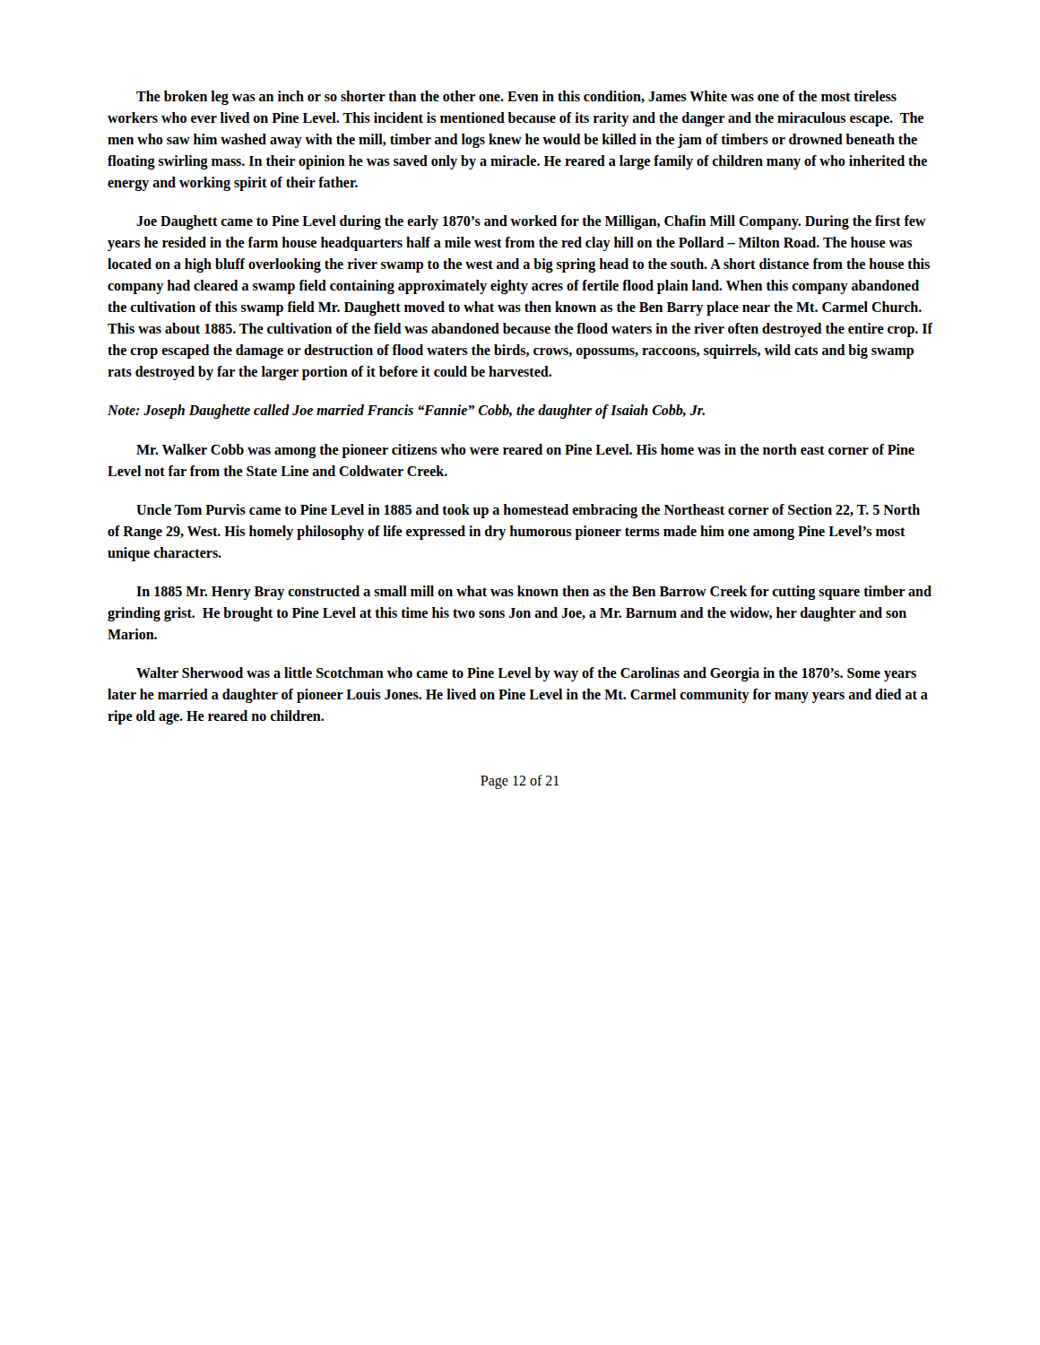The broken leg was an inch or so shorter than the other one. Even in this condition, James White was one of the most tireless workers who ever lived on Pine Level. This incident is mentioned because of its rarity and the danger and the miraculous escape. The men who saw him washed away with the mill, timber and logs knew he would be killed in the jam of timbers or drowned beneath the floating swirling mass. In their opinion he was saved only by a miracle. He reared a large family of children many of who inherited the energy and working spirit of their father.
Joe Daughett came to Pine Level during the early 1870’s and worked for the Milligan, Chafin Mill Company. During the first few years he resided in the farm house headquarters half a mile west from the red clay hill on the Pollard – Milton Road. The house was located on a high bluff overlooking the river swamp to the west and a big spring head to the south. A short distance from the house this company had cleared a swamp field containing approximately eighty acres of fertile flood plain land. When this company abandoned the cultivation of this swamp field Mr. Daughett moved to what was then known as the Ben Barry place near the Mt. Carmel Church. This was about 1885. The cultivation of the field was abandoned because the flood waters in the river often destroyed the entire crop. If the crop escaped the damage or destruction of flood waters the birds, crows, opossums, raccoons, squirrels, wild cats and big swamp rats destroyed by far the larger portion of it before it could be harvested.
Note: Joseph Daughette called Joe married Francis “Fannie” Cobb, the daughter of Isaiah Cobb, Jr.
Mr. Walker Cobb was among the pioneer citizens who were reared on Pine Level. His home was in the north east corner of Pine Level not far from the State Line and Coldwater Creek.
Uncle Tom Purvis came to Pine Level in 1885 and took up a homestead embracing the Northeast corner of Section 22, T. 5 North of Range 29, West. His homely philosophy of life expressed in dry humorous pioneer terms made him one among Pine Level’s most unique characters.
In 1885 Mr. Henry Bray constructed a small mill on what was known then as the Ben Barrow Creek for cutting square timber and grinding grist. He brought to Pine Level at this time his two sons Jon and Joe, a Mr. Barnum and the widow, her daughter and son Marion.
Walter Sherwood was a little Scotchman who came to Pine Level by way of the Carolinas and Georgia in the 1870’s. Some years later he married a daughter of pioneer Louis Jones. He lived on Pine Level in the Mt. Carmel community for many years and died at a ripe old age. He reared no children.
Page 12 of 21